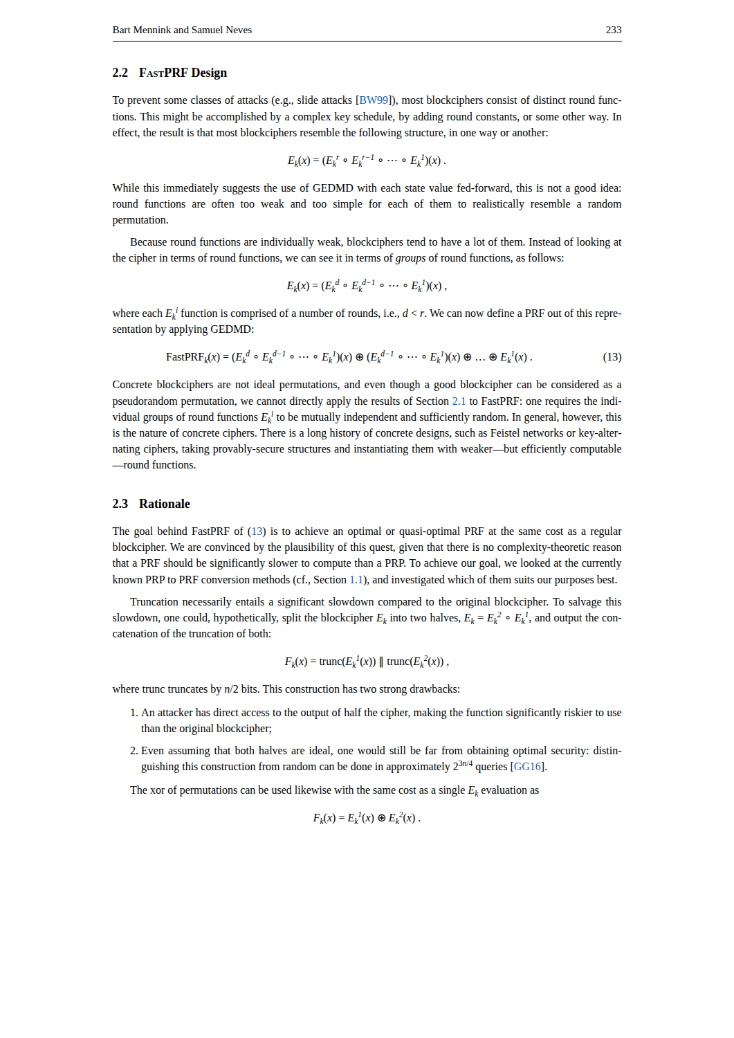Bart Mennink and Samuel Neves 233
2.2 FastPRF Design
To prevent some classes of attacks (e.g., slide attacks [BW99]), most blockciphers consist of distinct round functions. This might be accomplished by a complex key schedule, by adding round constants, or some other way. In effect, the result is that most blockciphers resemble the following structure, in one way or another:
Ek(x) = (Ekr ∘ Ekr−1 ∘ ⋯ ∘ Ek1)(x) .
While this immediately suggests the use of GEDMD with each state value fed-forward, this is not a good idea: round functions are often too weak and too simple for each of them to realistically resemble a random permutation.
Because round functions are individually weak, blockciphers tend to have a lot of them. Instead of looking at the cipher in terms of round functions, we can see it in terms of groups of round functions, as follows:
Ek(x) = (Ekd ∘ Ekd−1 ∘ ⋯ ∘ Ek1)(x) ,
where each Eki function is comprised of a number of rounds, i.e., d < r. We can now define a PRF out of this representation by applying GEDMD:
FastPRFk(x) = (Ekd ∘ Ekd−1 ∘ ⋯ ∘ Ek1)(x) ⊕ (Ekd−1 ∘ ⋯ ∘ Ek1)(x) ⊕ … ⊕ Ek1(x) .
(13)
Concrete blockciphers are not ideal permutations, and even though a good blockcipher can be considered as a pseudorandom permutation, we cannot directly apply the results of Section 2.1 to FastPRF: one requires the individual groups of round functions Eki to be mutually independent and sufficiently random. In general, however, this is the nature of concrete ciphers. There is a long history of concrete designs, such as Feistel networks or key-alternating ciphers, taking provably-secure structures and instantiating them with weaker—but efficiently computable—round functions.
2.3 Rationale
The goal behind FastPRF of (13) is to achieve an optimal or quasi-optimal PRF at the same cost as a regular blockcipher. We are convinced by the plausibility of this quest, given that there is no complexity-theoretic reason that a PRF should be significantly slower to compute than a PRP. To achieve our goal, we looked at the currently known PRP to PRF conversion methods (cf., Section 1.1), and investigated which of them suits our purposes best.
Truncation necessarily entails a significant slowdown compared to the original blockcipher. To salvage this slowdown, one could, hypothetically, split the blockcipher Ek into two halves, Ek = Ek2 ∘ Ek1, and output the concatenation of the truncation of both:
Fk(x) = trunc(Ek1(x)) ∥ trunc(Ek2(x)) ,
where trunc truncates by n/2 bits. This construction has two strong drawbacks:
An attacker has direct access to the output of half the cipher, making the function significantly riskier to use than the original blockcipher;
Even assuming that both halves are ideal, one would still be far from obtaining optimal security: distinguishing this construction from random can be done in approximately 23n/4 queries [GG16].
The xor of permutations can be used likewise with the same cost as a single Ek evaluation as
Fk(x) = Ek1(x) ⊕ Ek2(x) .